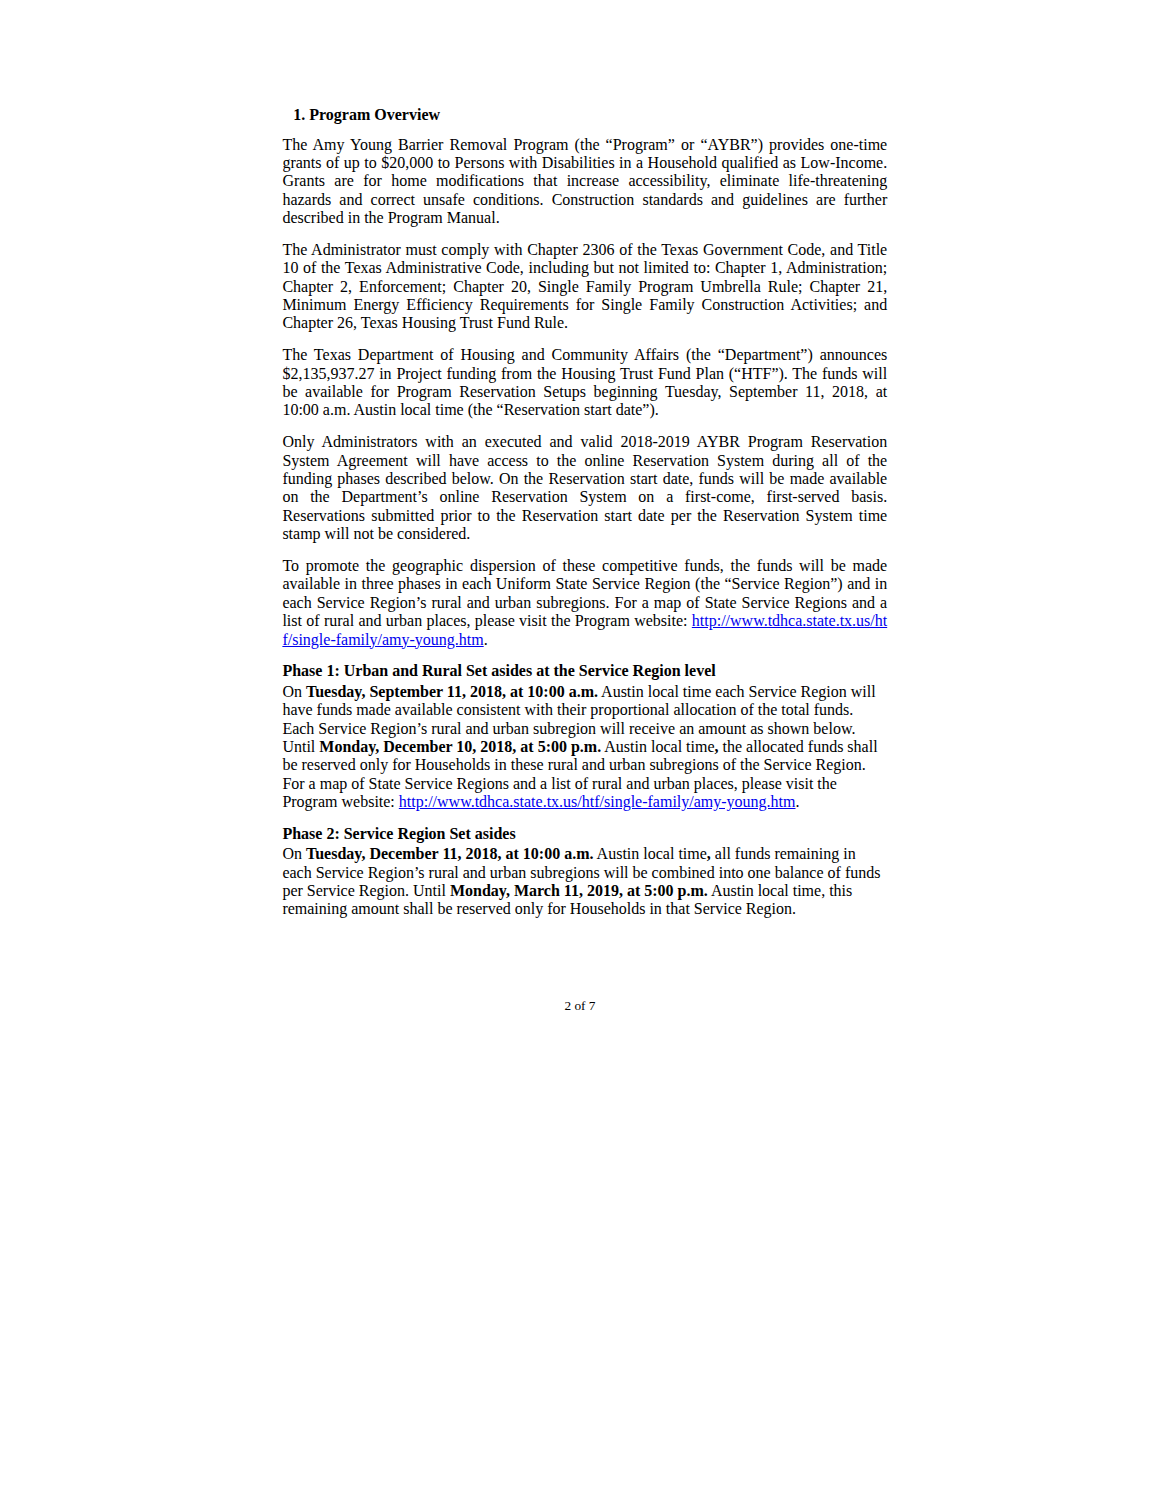Program Overview
The Amy Young Barrier Removal Program (the “Program” or “AYBR”) provides one-time grants of up to $20,000 to Persons with Disabilities in a Household qualified as Low-Income. Grants are for home modifications that increase accessibility, eliminate life-threatening hazards and correct unsafe conditions. Construction standards and guidelines are further described in the Program Manual.
The Administrator must comply with Chapter 2306 of the Texas Government Code, and Title 10 of the Texas Administrative Code, including but not limited to: Chapter 1, Administration; Chapter 2, Enforcement; Chapter 20, Single Family Program Umbrella Rule; Chapter 21, Minimum Energy Efficiency Requirements for Single Family Construction Activities; and Chapter 26, Texas Housing Trust Fund Rule.
The Texas Department of Housing and Community Affairs (the “Department”) announces $2,135,937.27 in Project funding from the Housing Trust Fund Plan (“HTF”). The funds will be available for Program Reservation Setups beginning Tuesday, September 11, 2018, at 10:00 a.m. Austin local time (the “Reservation start date”).
Only Administrators with an executed and valid 2018-2019 AYBR Program Reservation System Agreement will have access to the online Reservation System during all of the funding phases described below. On the Reservation start date, funds will be made available on the Department’s online Reservation System on a first-come, first-served basis. Reservations submitted prior to the Reservation start date per the Reservation System time stamp will not be considered.
To promote the geographic dispersion of these competitive funds, the funds will be made available in three phases in each Uniform State Service Region (the “Service Region”) and in each Service Region’s rural and urban subregions. For a map of State Service Regions and a list of rural and urban places, please visit the Program website: http://www.tdhca.state.tx.us/htf/single-family/amy-young.htm.
Phase 1: Urban and Rural Set asides at the Service Region level
On Tuesday, September 11, 2018, at 10:00 a.m. Austin local time each Service Region will have funds made available consistent with their proportional allocation of the total funds. Each Service Region’s rural and urban subregion will receive an amount as shown below. Until Monday, December 10, 2018, at 5:00 p.m. Austin local time, the allocated funds shall be reserved only for Households in these rural and urban subregions of the Service Region. For a map of State Service Regions and a list of rural and urban places, please visit the Program website: http://www.tdhca.state.tx.us/htf/single-family/amy-young.htm.
Phase 2: Service Region Set asides
On Tuesday, December 11, 2018, at 10:00 a.m. Austin local time, all funds remaining in each Service Region’s rural and urban subregions will be combined into one balance of funds per Service Region. Until Monday, March 11, 2019, at 5:00 p.m. Austin local time, this remaining amount shall be reserved only for Households in that Service Region.
2 of 7